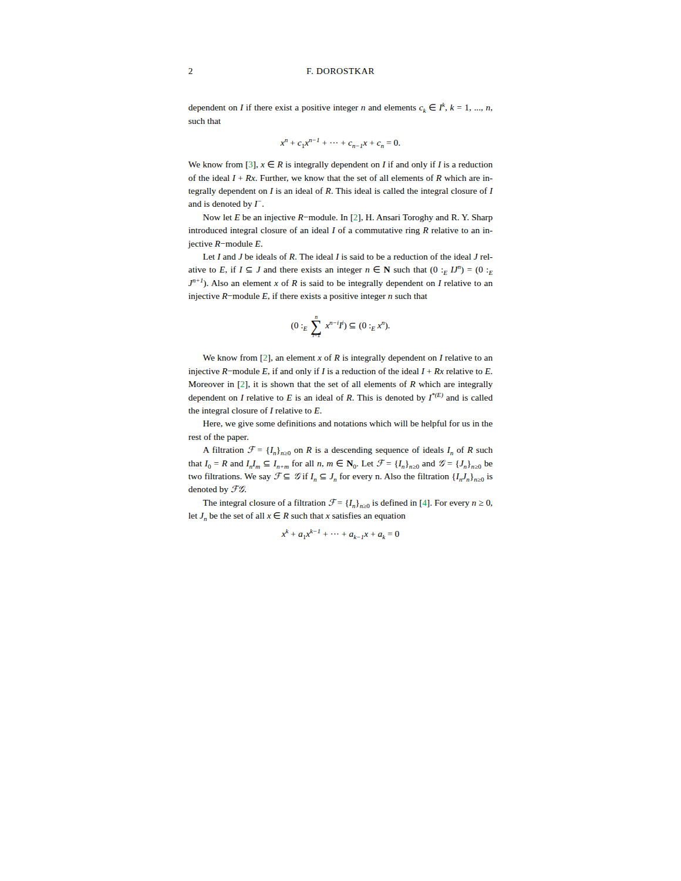2 F. DOROSTKAR
dependent on I if there exist a positive integer n and elements ck ∈ Ik, k = 1, ..., n, such that
xn + c1xn−1 + ··· + cn−1x + cn = 0.
We know from [3], x ∈ R is integrally dependent on I if and only if I is a reduction of the ideal I + Rx. Further, we know that the set of all elements of R which are integrally dependent on I is an ideal of R. This ideal is called the integral closure of I and is denoted by I−.
Now let E be an injective R−module. In [2], H. Ansari Toroghy and R. Y. Sharp introduced integral closure of an ideal I of a commutative ring R relative to an injective R−module E.
Let I and J be ideals of R. The ideal I is said to be a reduction of the ideal J relative to E, if I ⊆ J and there exists an integer n ∈ N such that (0 :E IJn) = (0 :E Jn+1). Also an element x of R is said to be integrally dependent on I relative to an injective R−module E, if there exists a positive integer n such that
(0 :E n∑i=1 xn−iIi) ⊆ (0 :E xn).
We know from [2], an element x of R is integrally dependent on I relative to an injective R−module E, if and only if I is a reduction of the ideal I + Rx relative to E. Moreover in [2], it is shown that the set of all elements of R which are integrally dependent on I relative to E is an ideal of R. This is denoted by I*(E) and is called the integral closure of I relative to E.
Here, we give some definitions and notations which will be helpful for us in the rest of the paper.
A filtration ℱ = {In}n≥0 on R is a descending sequence of ideals In of R such that I0 = R and InIm ⊆ In+m for all n, m ∈ N0. Let ℱ = {In}n≥0 and 𝒢 = {Jn}n≥0 be two filtrations. We say ℱ ⊆ 𝒢 if In ⊆ Jn for every n. Also the filtration {InJn}n≥0 is denoted by ℱ𝒢.
The integral closure of a filtration ℱ = {In}n≥0 is defined in [4]. For every n ≥ 0, let Jn be the set of all x ∈ R such that x satisfies an equation
xk + a1xk−1 + ··· + ak−1x + ak = 0